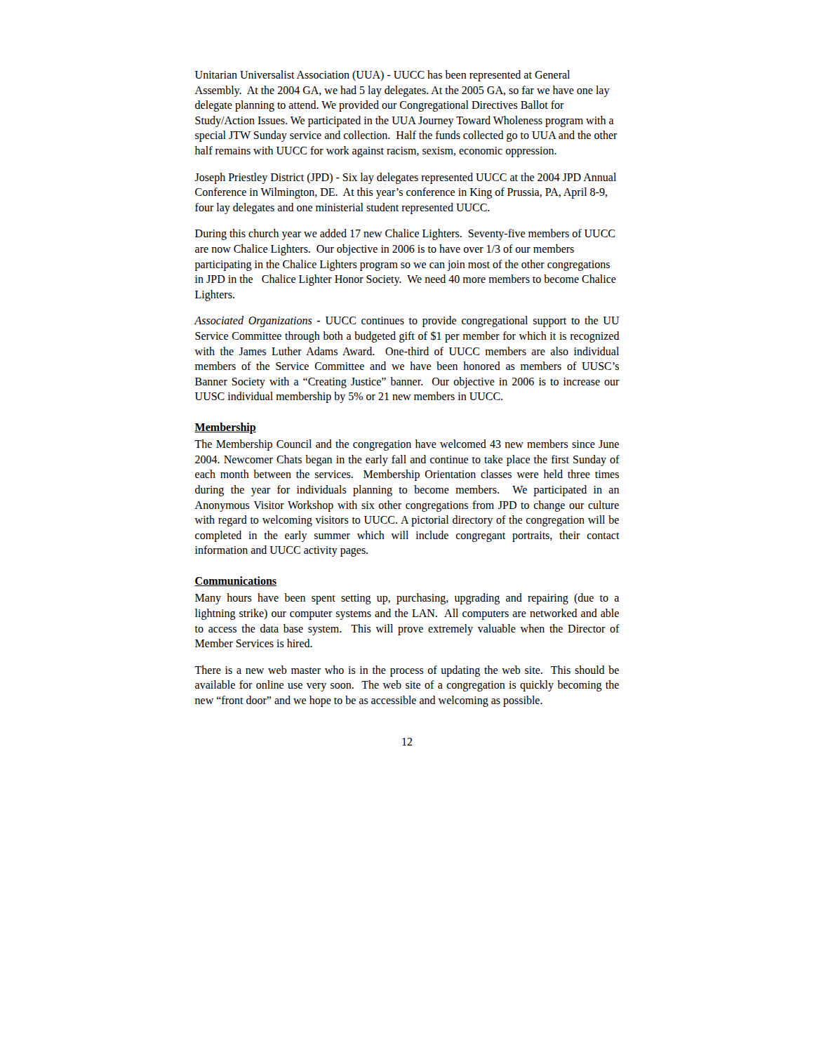Unitarian Universalist Association (UUA) - UUCC has been represented at General Assembly. At the 2004 GA, we had 5 lay delegates. At the 2005 GA, so far we have one lay delegate planning to attend. We provided our Congregational Directives Ballot for Study/Action Issues. We participated in the UUA Journey Toward Wholeness program with a special JTW Sunday service and collection. Half the funds collected go to UUA and the other half remains with UUCC for work against racism, sexism, economic oppression.
Joseph Priestley District (JPD) - Six lay delegates represented UUCC at the 2004 JPD Annual Conference in Wilmington, DE. At this year’s conference in King of Prussia, PA, April 8-9, four lay delegates and one ministerial student represented UUCC.
During this church year we added 17 new Chalice Lighters. Seventy-five members of UUCC are now Chalice Lighters. Our objective in 2006 is to have over 1/3 of our members participating in the Chalice Lighters program so we can join most of the other congregations in JPD in the Chalice Lighter Honor Society. We need 40 more members to become Chalice Lighters.
Associated Organizations - UUCC continues to provide congregational support to the UU Service Committee through both a budgeted gift of $1 per member for which it is recognized with the James Luther Adams Award. One-third of UUCC members are also individual members of the Service Committee and we have been honored as members of UUSC’s Banner Society with a “Creating Justice” banner. Our objective in 2006 is to increase our UUSC individual membership by 5% or 21 new members in UUCC.
Membership
The Membership Council and the congregation have welcomed 43 new members since June 2004. Newcomer Chats began in the early fall and continue to take place the first Sunday of each month between the services. Membership Orientation classes were held three times during the year for individuals planning to become members. We participated in an Anonymous Visitor Workshop with six other congregations from JPD to change our culture with regard to welcoming visitors to UUCC. A pictorial directory of the congregation will be completed in the early summer which will include congregant portraits, their contact information and UUCC activity pages.
Communications
Many hours have been spent setting up, purchasing, upgrading and repairing (due to a lightning strike) our computer systems and the LAN. All computers are networked and able to access the data base system. This will prove extremely valuable when the Director of Member Services is hired.
There is a new web master who is in the process of updating the web site. This should be available for online use very soon. The web site of a congregation is quickly becoming the new “front door” and we hope to be as accessible and welcoming as possible.
12